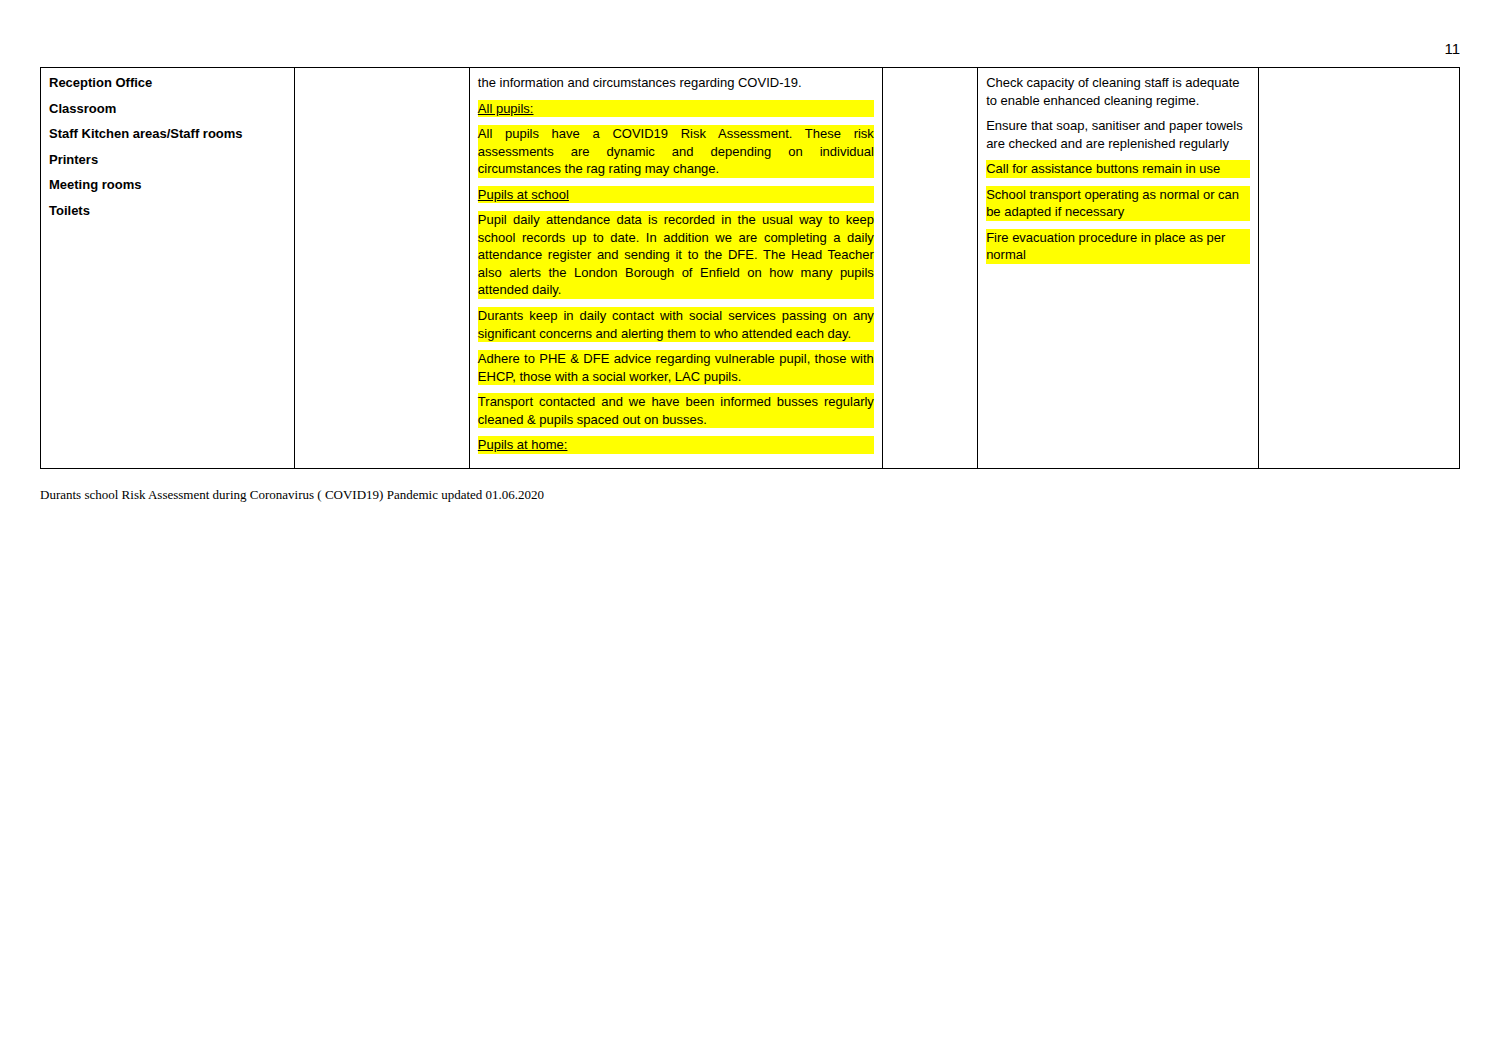11
| Reception Office Classroom Staff Kitchen areas/Staff rooms Printers Meeting rooms Toilets | | the information and circumstances regarding COVID-19. All pupils: All pupils have a COVID19 Risk Assessment. These risk assessments are dynamic and depending on individual circumstances the rag rating may change. Pupils at school Pupil daily attendance data is recorded in the usual way to keep school records up to date. In addition we are completing a daily attendance register and sending it to the DFE. The Head Teacher also alerts the London Borough of Enfield on how many pupils attended daily. Durants keep in daily contact with social services passing on any significant concerns and alerting them to who attended each day. Adhere to PHE & DFE advice regarding vulnerable pupil, those with EHCP, those with a social worker, LAC pupils. Transport contacted and we have been informed busses regularly cleaned & pupils spaced out on busses. Pupils at home: | | Check capacity of cleaning staff is adequate to enable enhanced cleaning regime. Ensure that soap, sanitiser and paper towels are checked and are replenished regularly Call for assistance buttons remain in use School transport operating as normal or can be adapted if necessary Fire evacuation procedure in place as per normal | |
Durants school Risk Assessment during Coronavirus ( COVID19) Pandemic updated 01.06.2020